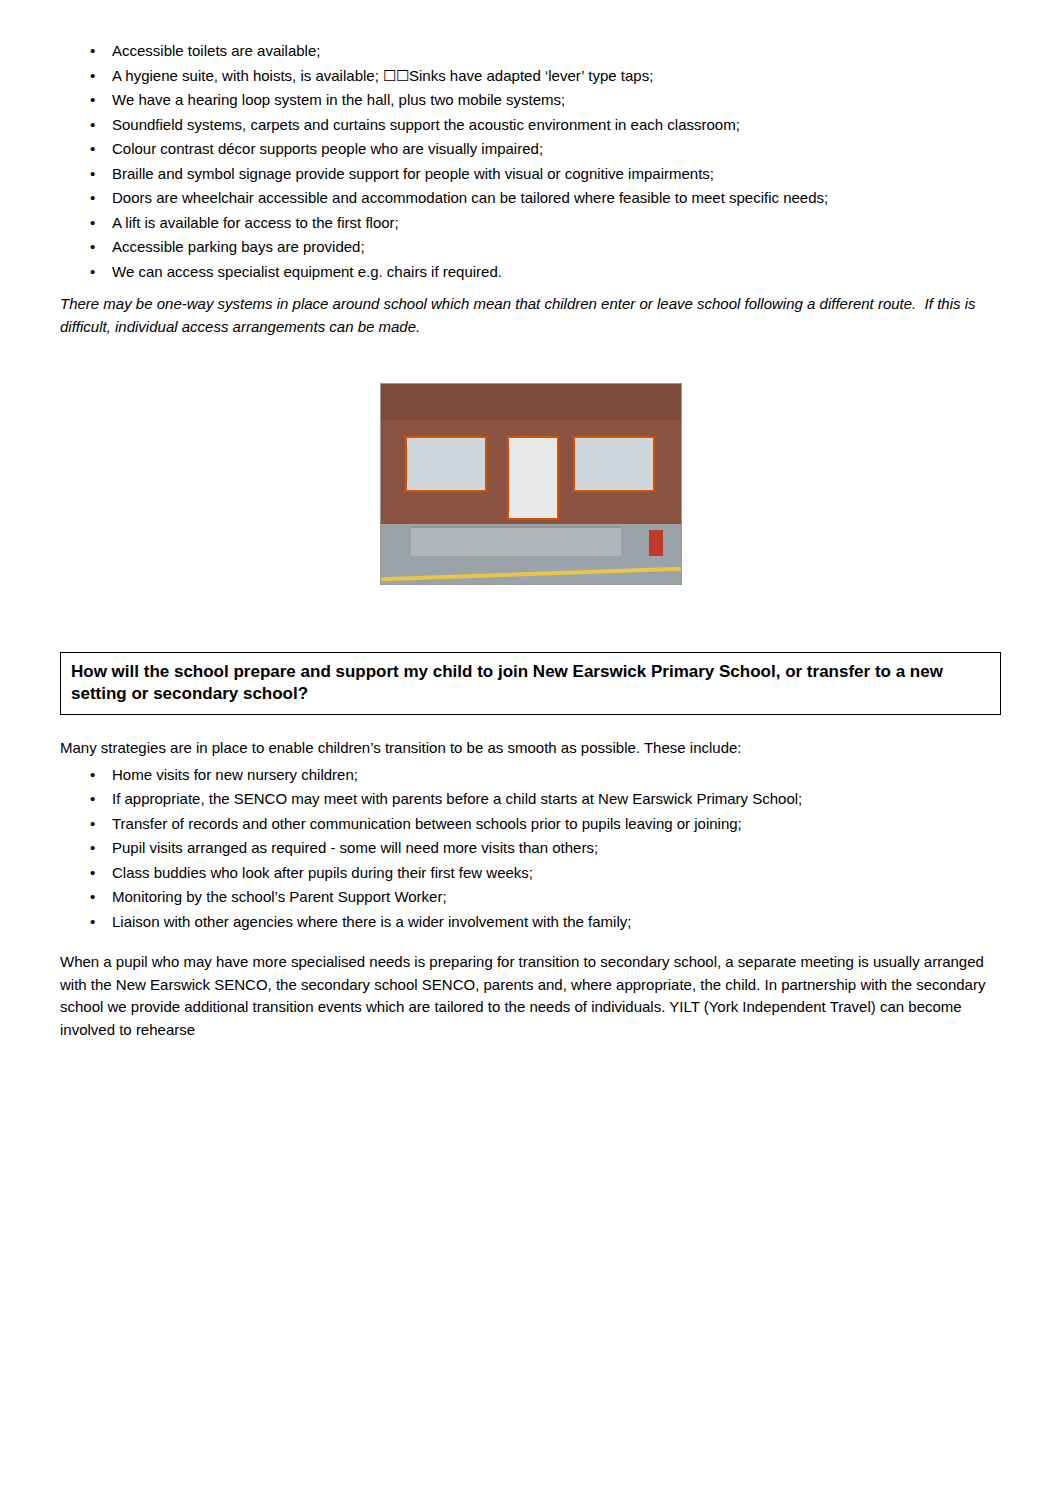Accessible toilets are available;
A hygiene suite, with hoists, is available; ☐☐Sinks have adapted ‘lever’ type taps;
We have a hearing loop system in the hall, plus two mobile systems;
Soundfield systems, carpets and curtains support the acoustic environment in each classroom;
Colour contrast décor supports people who are visually impaired;
Braille and symbol signage provide support for people with visual or cognitive impairments;
Doors are wheelchair accessible and accommodation can be tailored where feasible to meet specific needs;
A lift is available for access to the first floor;
Accessible parking bays are provided;
We can access specialist equipment e.g. chairs if required.
There may be one-way systems in place around school which mean that children enter or leave school following a different route. If this is difficult, individual access arrangements can be made.
How will the school prepare and support my child to join New Earswick Primary School, or transfer to a new setting or secondary school?
Many strategies are in place to enable children’s transition to be as smooth as possible. These include:
Home visits for new nursery children;
If appropriate, the SENCO may meet with parents before a child starts at New Earswick Primary School;
Transfer of records and other communication between schools prior to pupils leaving or joining;
Pupil visits arranged as required - some will need more visits than others;
Class buddies who look after pupils during their first few weeks;
Monitoring by the school’s Parent Support Worker;
Liaison with other agencies where there is a wider involvement with the family;
When a pupil who may have more specialised needs is preparing for transition to secondary school, a separate meeting is usually arranged with the New Earswick SENCO, the secondary school SENCO, parents and, where appropriate, the child. In partnership with the secondary school we provide additional transition events which are tailored to the needs of individuals. YILT (York Independent Travel) can become involved to rehearse